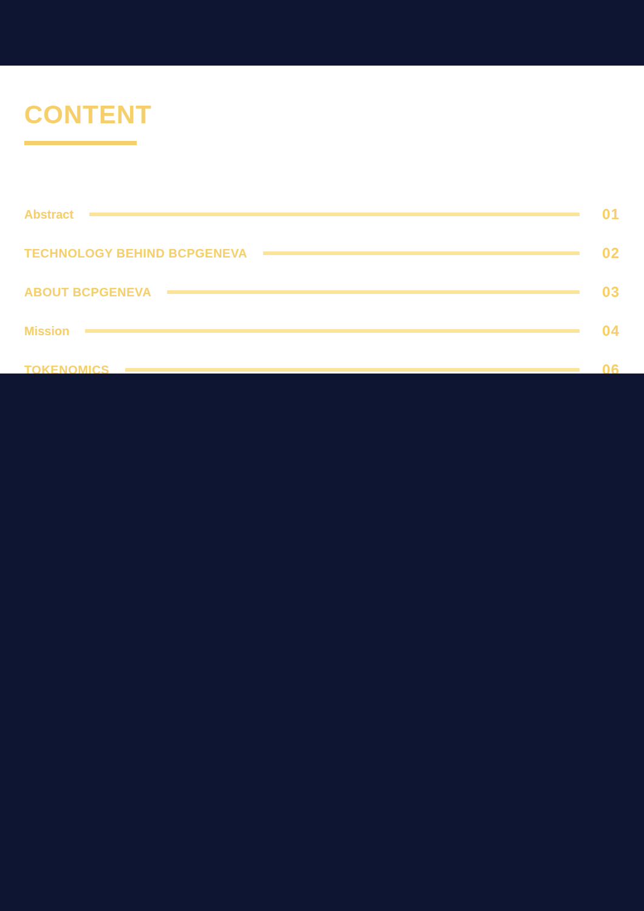CONTENT
Abstract 01
TECHNOLOGY BEHIND BCPGENEVA 02
ABOUT BCPGENEVA 03
Mission 04
TOKENOMICS 06
Roadmap 07